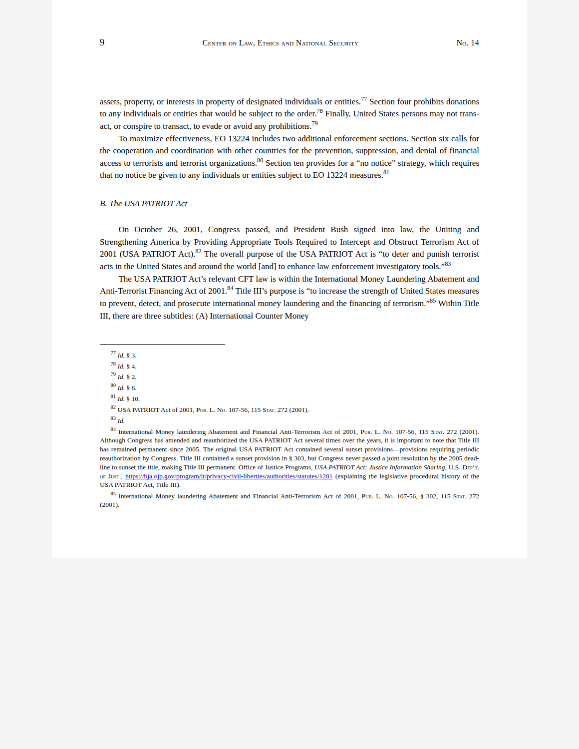9 Center on Law, Ethics and National Security No. 14
assets, property, or interests in property of designated individuals or entities.77 Section four prohibits donations to any individuals or entities that would be subject to the order.78 Finally, United States persons may not transact, or conspire to transact, to evade or avoid any prohibitions.79
To maximize effectiveness, EO 13224 includes two additional enforcement sections. Section six calls for the cooperation and coordination with other countries for the prevention, suppression, and denial of financial access to terrorists and terrorist organizations.80 Section ten provides for a “no notice” strategy, which requires that no notice be given to any individuals or entities subject to EO 13224 measures.81
B. The USA PATRIOT Act
On October 26, 2001, Congress passed, and President Bush signed into law, the Uniting and Strengthening America by Providing Appropriate Tools Required to Intercept and Obstruct Terrorism Act of 2001 (USA PATRIOT Act).82 The overall purpose of the USA PATRIOT Act is “to deter and punish terrorist acts in the United States and around the world [and] to enhance law enforcement investigatory tools.”83
The USA PATRIOT Act’s relevant CFT law is within the International Money Laundering Abatement and Anti-Terrorist Financing Act of 2001.84 Title III’s purpose is “to increase the strength of United States measures to prevent, detect, and prosecute international money laundering and the financing of terrorism.”85 Within Title III, there are three subtitles: (A) International Counter Money
77 Id. § 3.
78 Id. § 4.
79 Id. § 2.
80 Id. § 6.
81 Id. § 10.
82 USA PATRIOT Act of 2001, Pub. L. No. 107-56, 115 Stat. 272 (2001).
83 Id.
84 International Money laundering Abatement and Financial Anti-Terrorism Act of 2001, Pub. L. No. 107-56, 115 Stat. 272 (2001). Although Congress has amended and reauthorized the USA PATRIOT Act several times over the years, it is important to note that Title III has remained permanent since 2005. The original USA PATRIOT Act contained several sunset provisions—provisions requiring periodic reauthorization by Congress. Title III contained a sunset provision in § 303, but Congress never passed a joint resolution by the 2005 deadline to sunset the title, making Title III permanent. Office of Justice Programs, USA PATRIOT Act: Justice Information Sharing, U.S. Dep’t. of Just., https://bja.ojp.gov/program/it/privacy-civil-liberties/authorities/statutes/1281 (explaining the legislative procedural history of the USA PATRIOT Act, Title III).
85 International Money laundering Abatement and Financial Anti-Terrorism Act of 2001, Pub. L. No. 107-56, § 302, 115 Stat. 272 (2001).